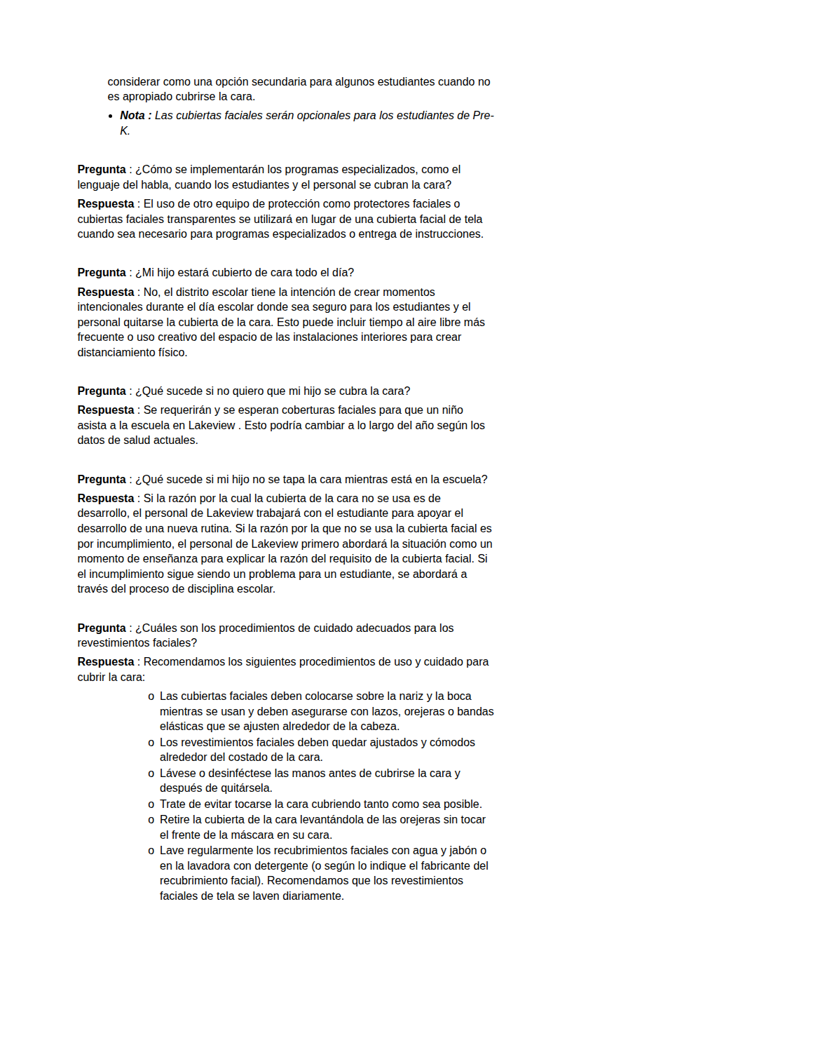considerar como una opción secundaria para algunos estudiantes cuando no es apropiado cubrirse la cara.
Nota : Las cubiertas faciales serán opcionales para los estudiantes de Pre-K.
Pregunta : ¿Cómo se implementarán los programas especializados, como el lenguaje del habla, cuando los estudiantes y el personal se cubran la cara?
Respuesta : El uso de otro equipo de protección como protectores faciales o cubiertas faciales transparentes se utilizará en lugar de una cubierta facial de tela cuando sea necesario para programas especializados o entrega de instrucciones.
Pregunta : ¿Mi hijo estará cubierto de cara todo el día?
Respuesta : No, el distrito escolar tiene la intención de crear momentos intencionales durante el día escolar donde sea seguro para los estudiantes y el personal quitarse la cubierta de la cara. Esto puede incluir tiempo al aire libre más frecuente o uso creativo del espacio de las instalaciones interiores para crear distanciamiento físico.
Pregunta : ¿Qué sucede si no quiero que mi hijo se cubra la cara?
Respuesta : Se requerirán y se esperan coberturas faciales para que un niño asista a la escuela en Lakeview . Esto podría cambiar a lo largo del año según los datos de salud actuales.
Pregunta : ¿Qué sucede si mi hijo no se tapa la cara mientras está en la escuela?
Respuesta : Si la razón por la cual la cubierta de la cara no se usa es de desarrollo, el personal de Lakeview trabajará con el estudiante para apoyar el desarrollo de una nueva rutina. Si la razón por la que no se usa la cubierta facial es por incumplimiento, el personal de Lakeview primero abordará la situación como un momento de enseñanza para explicar la razón del requisito de la cubierta facial. Si el incumplimiento sigue siendo un problema para un estudiante, se abordará a través del proceso de disciplina escolar.
Pregunta : ¿Cuáles son los procedimientos de cuidado adecuados para los revestimientos faciales?
Respuesta : Recomendamos los siguientes procedimientos de uso y cuidado para cubrir la cara:
Las cubiertas faciales deben colocarse sobre la nariz y la boca mientras se usan y deben asegurarse con lazos, orejeras o bandas elásticas que se ajusten alrededor de la cabeza.
Los revestimientos faciales deben quedar ajustados y cómodos alrededor del costado de la cara.
Lávese o desinféctese las manos antes de cubrirse la cara y después de quitársela.
Trate de evitar tocarse la cara cubriendo tanto como sea posible.
Retire la cubierta de la cara levantándola de las orejeras sin tocar el frente de la máscara en su cara.
Lave regularmente los recubrimientos faciales con agua y jabón o en la lavadora con detergente (o según lo indique el fabricante del recubrimiento facial). Recomendamos que los revestimientos faciales de tela se laven diariamente.